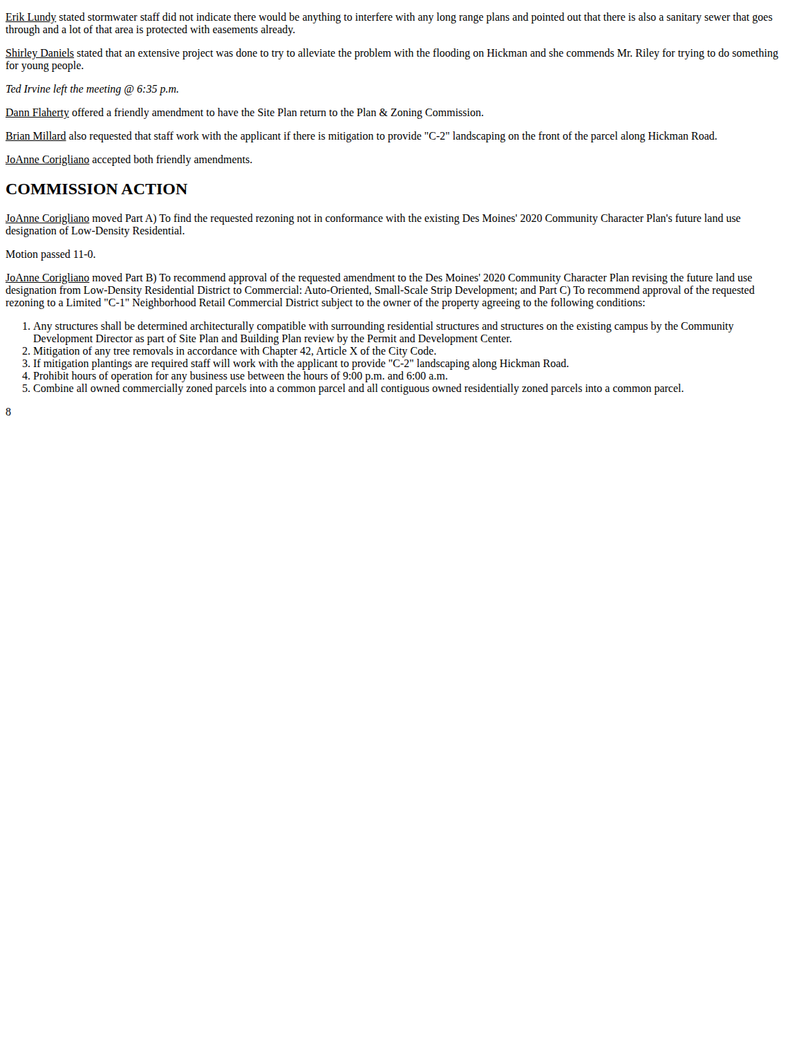Erik Lundy stated stormwater staff did not indicate there would be anything to interfere with any long range plans and pointed out that there is also a sanitary sewer that goes through and a lot of that area is protected with easements already.
Shirley Daniels stated that an extensive project was done to try to alleviate the problem with the flooding on Hickman and she commends Mr. Riley for trying to do something for young people.
Ted Irvine left the meeting @ 6:35 p.m.
Dann Flaherty offered a friendly amendment to have the Site Plan return to the Plan & Zoning Commission.
Brian Millard also requested that staff work with the applicant if there is mitigation to provide "C-2" landscaping on the front of the parcel along Hickman Road.
JoAnne Corigliano accepted both friendly amendments.
COMMISSION ACTION
JoAnne Corigliano moved Part A) To find the requested rezoning not in conformance with the existing Des Moines' 2020 Community Character Plan's future land use designation of Low-Density Residential.
Motion passed 11-0.
JoAnne Corigliano moved Part B) To recommend approval of the requested amendment to the Des Moines' 2020 Community Character Plan revising the future land use designation from Low-Density Residential District to Commercial: Auto-Oriented, Small-Scale Strip Development; and Part C) To recommend approval of the requested rezoning to a Limited "C-1" Neighborhood Retail Commercial District subject to the owner of the property agreeing to the following conditions:
Any structures shall be determined architecturally compatible with surrounding residential structures and structures on the existing campus by the Community Development Director as part of Site Plan and Building Plan review by the Permit and Development Center.
Mitigation of any tree removals in accordance with Chapter 42, Article X of the City Code.
If mitigation plantings are required staff will work with the applicant to provide "C-2" landscaping along Hickman Road.
Prohibit hours of operation for any business use between the hours of 9:00 p.m. and 6:00 a.m.
Combine all owned commercially zoned parcels into a common parcel and all contiguous owned residentially zoned parcels into a common parcel.
8